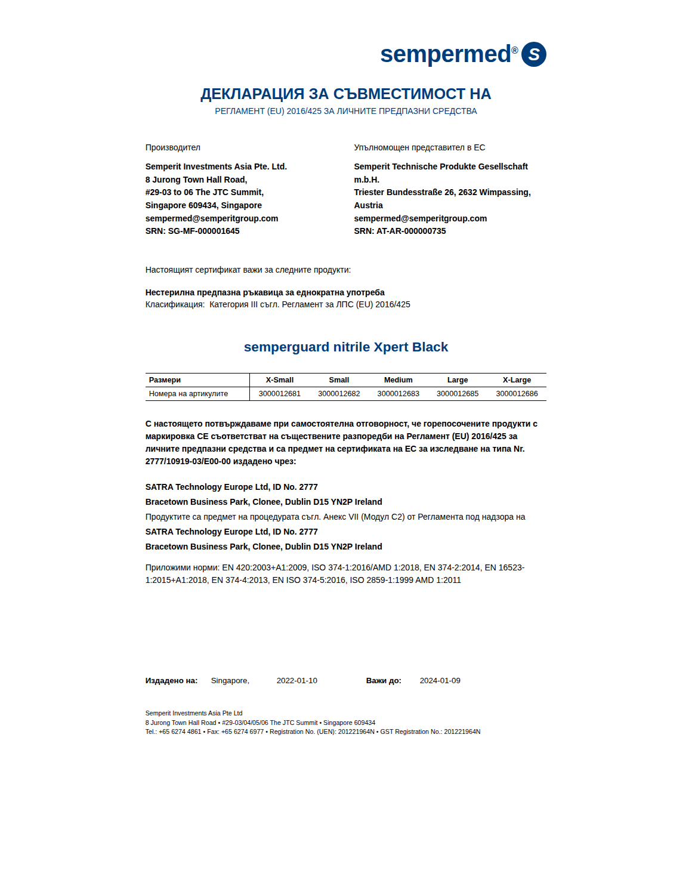sempermed®S
ДЕКЛАРАЦИЯ ЗА СЪВМЕСТИМОСТ НА
РЕГЛАМЕНТ (EU) 2016/425 ЗА ЛИЧНИТЕ ПРЕДПАЗНИ СРЕДСТВА
Производител
Semperit Investments Asia Pte. Ltd.
8 Jurong Town Hall Road,
#29-03 to 06 The JTC Summit,
Singapore 609434, Singapore
sempermed@semperitgroup.com
SRN: SG-MF-000001645
Упълномощен представител в ЕС
Semperit Technische Produkte Gesellschaft m.b.H.
Triester Bundesstraße 26, 2632 Wimpassing, Austria
sempermed@semperitgroup.com
SRN: AT-AR-000000735
Настоящият сертификат важи за следните продукти:
Нестерилна предпазна ръкавица за еднократна употреба
Класификация: Категория III съгл. Регламент за ЛПС (EU) 2016/425
semperguard nitrile Xpert Black
| Размери | X-Small | Small | Medium | Large | X-Large |
| --- | --- | --- | --- | --- | --- |
| Номера на артикулите | 3000012681 | 3000012682 | 3000012683 | 3000012685 | 3000012686 |
С настоящето потвърждаваме при самостоятелна отговорност, че горепосочените продукти с маркировка CE съответстват на съществените разпоредби на Регламент (EU) 2016/425 за личните предпазни средства и са предмет на сертификата на ЕС за изследване на типа Nr. 2777/10919-03/E00-00 издадено чрез:
SATRA Technology Europe Ltd, ID No. 2777
Bracetown Business Park, Clonee, Dublin D15 YN2P Ireland
Продуктите са предмет на процедурата съгл. Анекс VII (Модул C2) от Регламента под надзора на
SATRA Technology Europe Ltd, ID No. 2777
Bracetown Business Park, Clonee, Dublin D15 YN2P Ireland
Приложими норми: EN 420:2003+A1:2009, ISO 374-1:2016/AMD 1:2018, EN 374-2:2014, EN 16523-1:2015+A1:2018, EN 374-4:2013, EN ISO 374-5:2016, ISO 2859-1:1999 AMD 1:2011
Издадено на:
Singapore,
2022-01-10
Важи до:
2024-01-09
Semperit Investments Asia Pte Ltd
8 Jurong Town Hall Road • #29-03/04/05/06 The JTC Summit • Singapore 609434
Tel.: +65 6274 4861 • Fax: +65 6274 6977 • Registration No. (UEN): 201221964N • GST Registration No.: 201221964N